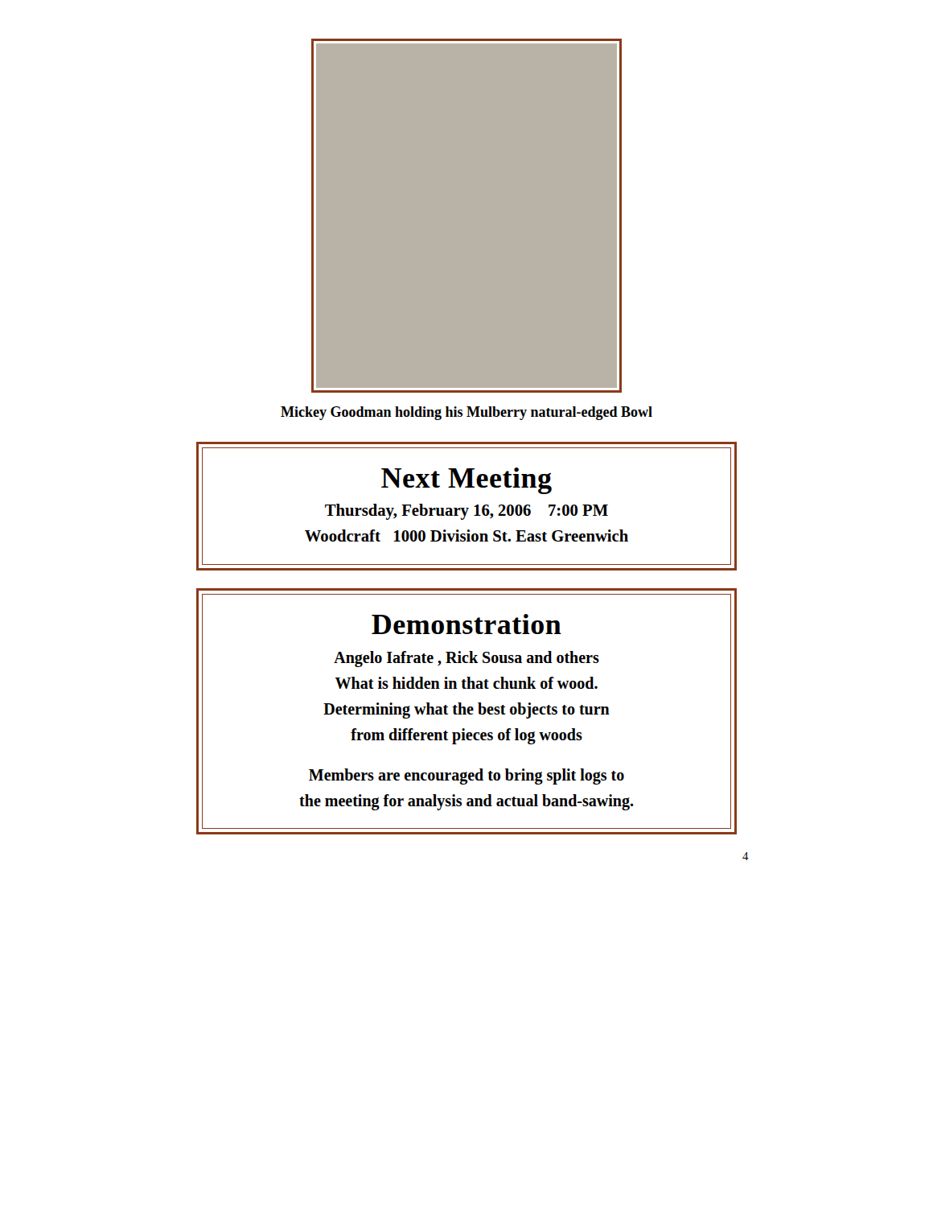Mickey Goodman holding his Mulberry natural-edged Bowl
Next Meeting
Thursday, February 16, 2006 7:00 PM
Woodcraft 1000 Division St. East Greenwich
Demonstration
Angelo Iafrate , Rick Sousa and others
What is hidden in that chunk of wood.
Determining what the best objects to turn
from different pieces of log woods
Members are encouraged to bring split logs to
the meeting for analysis and actual band-sawing.
4